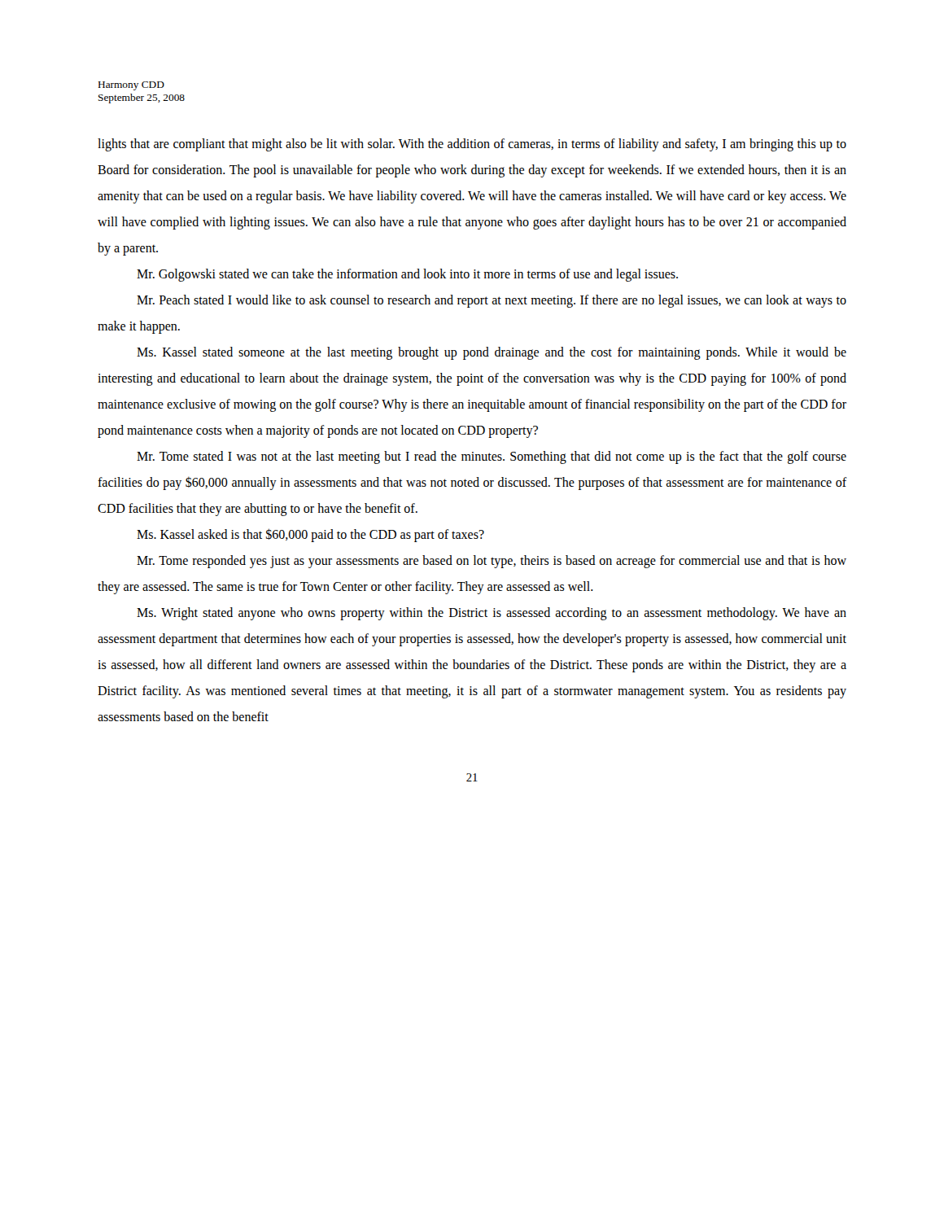Harmony CDD
September 25, 2008
lights that are compliant that might also be lit with solar. With the addition of cameras, in terms of liability and safety, I am bringing this up to Board for consideration. The pool is unavailable for people who work during the day except for weekends. If we extended hours, then it is an amenity that can be used on a regular basis. We have liability covered. We will have the cameras installed. We will have card or key access. We will have complied with lighting issues. We can also have a rule that anyone who goes after daylight hours has to be over 21 or accompanied by a parent.
Mr. Golgowski stated we can take the information and look into it more in terms of use and legal issues.
Mr. Peach stated I would like to ask counsel to research and report at next meeting. If there are no legal issues, we can look at ways to make it happen.
Ms. Kassel stated someone at the last meeting brought up pond drainage and the cost for maintaining ponds. While it would be interesting and educational to learn about the drainage system, the point of the conversation was why is the CDD paying for 100% of pond maintenance exclusive of mowing on the golf course? Why is there an inequitable amount of financial responsibility on the part of the CDD for pond maintenance costs when a majority of ponds are not located on CDD property?
Mr. Tome stated I was not at the last meeting but I read the minutes. Something that did not come up is the fact that the golf course facilities do pay $60,000 annually in assessments and that was not noted or discussed. The purposes of that assessment are for maintenance of CDD facilities that they are abutting to or have the benefit of.
Ms. Kassel asked is that $60,000 paid to the CDD as part of taxes?
Mr. Tome responded yes just as your assessments are based on lot type, theirs is based on acreage for commercial use and that is how they are assessed. The same is true for Town Center or other facility. They are assessed as well.
Ms. Wright stated anyone who owns property within the District is assessed according to an assessment methodology. We have an assessment department that determines how each of your properties is assessed, how the developer's property is assessed, how commercial unit is assessed, how all different land owners are assessed within the boundaries of the District. These ponds are within the District, they are a District facility. As was mentioned several times at that meeting, it is all part of a stormwater management system. You as residents pay assessments based on the benefit
21